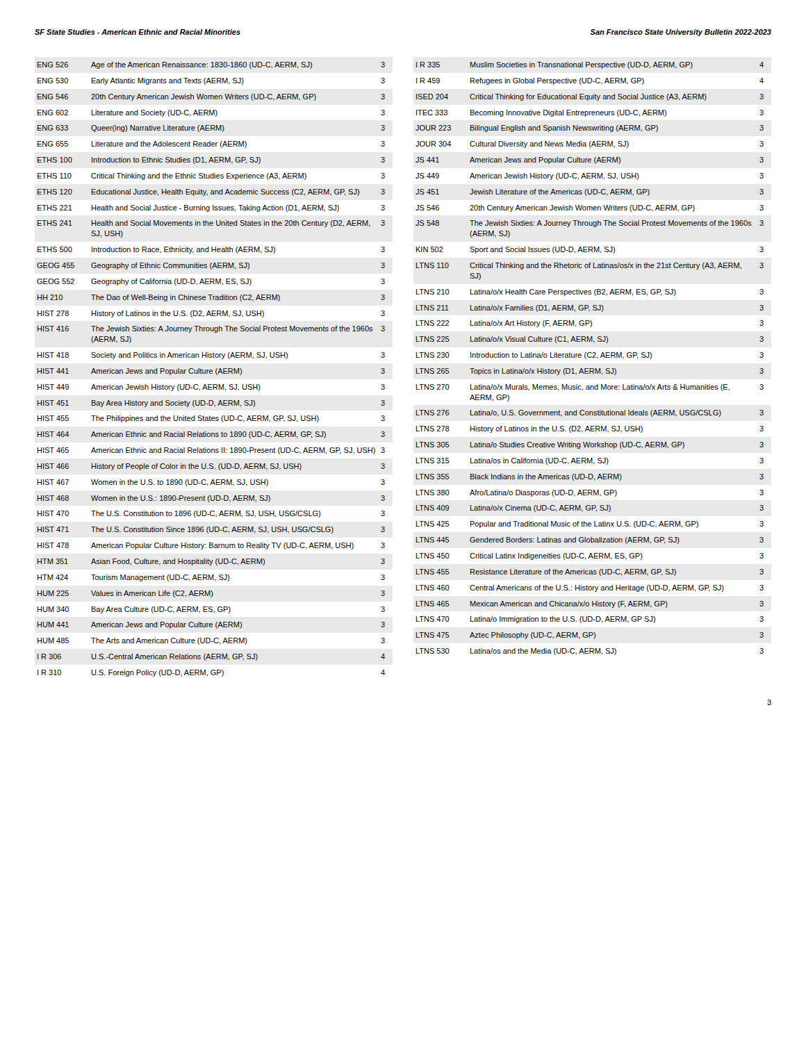SF State Studies - American Ethnic and Racial Minorities
San Francisco State University Bulletin 2022-2023
| ENG 526 | Age of the American Renaissance: 1830-1860 (UD-C, AERM, SJ) | 3 |
| ENG 530 | Early Atlantic Migrants and Texts (AERM, SJ) | 3 |
| ENG 546 | 20th Century American Jewish Women Writers (UD-C, AERM, GP) | 3 |
| ENG 602 | Literature and Society (UD-C, AERM) | 3 |
| ENG 633 | Queer(ing) Narrative Literature (AERM) | 3 |
| ENG 655 | Literature and the Adolescent Reader (AERM) | 3 |
| ETHS 100 | Introduction to Ethnic Studies (D1, AERM, GP, SJ) | 3 |
| ETHS 110 | Critical Thinking and the Ethnic Studies Experience (A3, AERM) | 3 |
| ETHS 120 | Educational Justice, Health Equity, and Academic Success (C2, AERM, GP, SJ) | 3 |
| ETHS 221 | Health and Social Justice - Burning Issues, Taking Action (D1, AERM, SJ) | 3 |
| ETHS 241 | Health and Social Movements in the United States in the 20th Century (D2, AERM, SJ, USH) | 3 |
| ETHS 500 | Introduction to Race, Ethnicity, and Health (AERM, SJ) | 3 |
| GEOG 455 | Geography of Ethnic Communities (AERM, SJ) | 3 |
| GEOG 552 | Geography of California (UD-D, AERM, ES, SJ) | 3 |
| HH 210 | The Dao of Well-Being in Chinese Tradition (C2, AERM) | 3 |
| HIST 278 | History of Latinos in the U.S. (D2, AERM, SJ, USH) | 3 |
| HIST 416 | The Jewish Sixties: A Journey Through The Social Protest Movements of the 1960s (AERM, SJ) | 3 |
| HIST 418 | Society and Politics in American History (AERM, SJ, USH) | 3 |
| HIST 441 | American Jews and Popular Culture (AERM) | 3 |
| HIST 449 | American Jewish History (UD-C, AERM, SJ, USH) | 3 |
| HIST 451 | Bay Area History and Society (UD-D, AERM, SJ) | 3 |
| HIST 455 | The Philippines and the United States (UD-C, AERM, GP, SJ, USH) | 3 |
| HIST 464 | American Ethnic and Racial Relations to 1890 (UD-C, AERM, GP, SJ) | 3 |
| HIST 465 | American Ethnic and Racial Relations II: 1890-Present (UD-C, AERM, GP, SJ, USH) | 3 |
| HIST 466 | History of People of Color in the U.S. (UD-D, AERM, SJ, USH) | 3 |
| HIST 467 | Women in the U.S. to 1890 (UD-C, AERM, SJ, USH) | 3 |
| HIST 468 | Women in the U.S.: 1890-Present (UD-D, AERM, SJ) | 3 |
| HIST 470 | The U.S. Constitution to 1896 (UD-C, AERM, SJ, USH, USG/CSLG) | 3 |
| HIST 471 | The U.S. Constitution Since 1896 (UD-C, AERM, SJ, USH, USG/CSLG) | 3 |
| HIST 478 | American Popular Culture History: Barnum to Reality TV (UD-C, AERM, USH) | 3 |
| HTM 351 | Asian Food, Culture, and Hospitality (UD-C, AERM) | 3 |
| HTM 424 | Tourism Management (UD-C, AERM, SJ) | 3 |
| HUM 225 | Values in American Life (C2, AERM) | 3 |
| HUM 340 | Bay Area Culture (UD-C, AERM, ES, GP) | 3 |
| HUM 441 | American Jews and Popular Culture (AERM) | 3 |
| HUM 485 | The Arts and American Culture (UD-C, AERM) | 3 |
| I R 306 | U.S.-Central American Relations (AERM, GP, SJ) | 4 |
| I R 310 | U.S. Foreign Policy (UD-D, AERM, GP) | 4 |
| I R 335 | Muslim Societies in Transnational Perspective (UD-D, AERM, GP) | 4 |
| I R 459 | Refugees in Global Perspective (UD-C, AERM, GP) | 4 |
| ISED 204 | Critical Thinking for Educational Equity and Social Justice (A3, AERM) | 3 |
| ITEC 333 | Becoming Innovative Digital Entrepreneurs (UD-C, AERM) | 3 |
| JOUR 223 | Bilingual English and Spanish Newswriting (AERM, GP) | 3 |
| JOUR 304 | Cultural Diversity and News Media (AERM, SJ) | 3 |
| JS 441 | American Jews and Popular Culture (AERM) | 3 |
| JS 449 | American Jewish History (UD-C, AERM, SJ, USH) | 3 |
| JS 451 | Jewish Literature of the Americas (UD-C, AERM, GP) | 3 |
| JS 546 | 20th Century American Jewish Women Writers (UD-C, AERM, GP) | 3 |
| JS 548 | The Jewish Sixties: A Journey Through The Social Protest Movements of the 1960s (AERM, SJ) | 3 |
| KIN 502 | Sport and Social Issues (UD-D, AERM, SJ) | 3 |
| LTNS 110 | Critical Thinking and the Rhetoric of Latinas/os/x in the 21st Century (A3, AERM, SJ) | 3 |
| LTNS 210 | Latina/o/x Health Care Perspectives (B2, AERM, ES, GP, SJ) | 3 |
| LTNS 211 | Latina/o/x Families (D1, AERM, GP, SJ) | 3 |
| LTNS 222 | Latina/o/x Art History (F, AERM, GP) | 3 |
| LTNS 225 | Latina/o/x Visual Culture (C1, AERM, SJ) | 3 |
| LTNS 230 | Introduction to Latina/o Literature (C2, AERM, GP, SJ) | 3 |
| LTNS 265 | Topics in Latina/o/x History (D1, AERM, SJ) | 3 |
| LTNS 270 | Latina/o/x Murals, Memes, Music, and More: Latina/o/x Arts & Humanities (E, AERM, GP) | 3 |
| LTNS 276 | Latina/o, U.S. Government, and Constitutional Ideals (AERM, USG/CSLG) | 3 |
| LTNS 278 | History of Latinos in the U.S. (D2, AERM, SJ, USH) | 3 |
| LTNS 305 | Latina/o Studies Creative Writing Workshop (UD-C, AERM, GP) | 3 |
| LTNS 315 | Latina/os in California (UD-C, AERM, SJ) | 3 |
| LTNS 355 | Black Indians in the Americas (UD-D, AERM) | 3 |
| LTNS 380 | Afro/Latina/o Diasporas (UD-D, AERM, GP) | 3 |
| LTNS 409 | Latina/o/x Cinema (UD-C, AERM, GP, SJ) | 3 |
| LTNS 425 | Popular and Traditional Music of the Latinx U.S. (UD-C, AERM, GP) | 3 |
| LTNS 445 | Gendered Borders: Latinas and Globalization (AERM, GP, SJ) | 3 |
| LTNS 450 | Critical Latinx Indigeneities (UD-C, AERM, ES, GP) | 3 |
| LTNS 455 | Resistance Literature of the Americas (UD-C, AERM, GP, SJ) | 3 |
| LTNS 460 | Central Americans of the U.S.: History and Heritage (UD-D, AERM, GP, SJ) | 3 |
| LTNS 465 | Mexican American and Chicana/x/o History (F, AERM, GP) | 3 |
| LTNS 470 | Latina/o Immigration to the U.S. (UD-D, AERM, GP SJ) | 3 |
| LTNS 475 | Aztec Philosophy (UD-C, AERM, GP) | 3 |
| LTNS 530 | Latina/os and the Media (UD-C, AERM, SJ) | 3 |
3